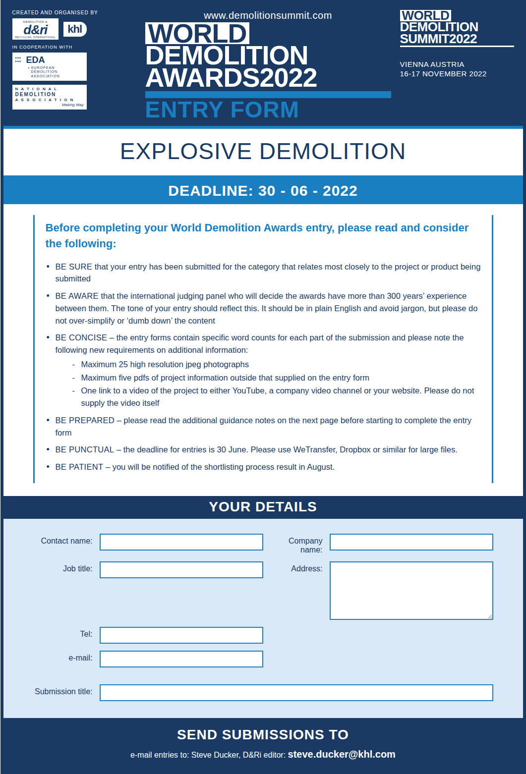CREATED AND ORGANISED BY
DEMOLITION & d&ri RECYCLING INTERNATIONAL
khl
IN COOPERATION WITH
•••
•••EDA
• EUROPEAN
DEMOLITION
ASSOCIATION
N A T I O N A L
DEMOLITION
A S S O C I A T I O N
Making Way
www.demolitionsummit.com
WORLD
DEMOLITION
AWARDS2022
ENTRY FORM
WORLD DEMOLITION SUMMIT2022
VIENNA AUSTRIA
16-17 NOVEMBER 2022
EXPLOSIVE DEMOLITION
DEADLINE: 30 - 06 - 2022
Before completing your World Demolition Awards entry, please read and consider the following:
BE SURE that your entry has been submitted for the category that relates most closely to the project or product being submitted
BE AWARE that the international judging panel who will decide the awards have more than 300 years’ experience between them. The tone of your entry should reflect this. It should be in plain English and avoid jargon, but please do not over-simplify or ‘dumb down’ the content
BE CONCISE – the entry forms contain specific word counts for each part of the submission and please note the following new requirements on additional information:
Maximum 25 high resolution jpeg photographs
Maximum five pdfs of project information outside that supplied on the entry form
One link to a video of the project to either YouTube, a company video channel or your website. Please do not supply the video itself
BE PREPARED – please read the additional guidance notes on the next page before starting to complete the entry form
BE PUNCTUAL – the deadline for entries is 30 June. Please use WeTransfer, Dropbox or similar for large files.
BE PATIENT – you will be notified of the shortlisting process result in August.
YOUR DETAILS
Contact name:
Company name:
Job title:
Address:
Tel:
e-mail:
Submission title:
SEND SUBMISSIONS TO
e-mail entries to: Steve Ducker, D&Ri editor: steve.ducker@khl.com